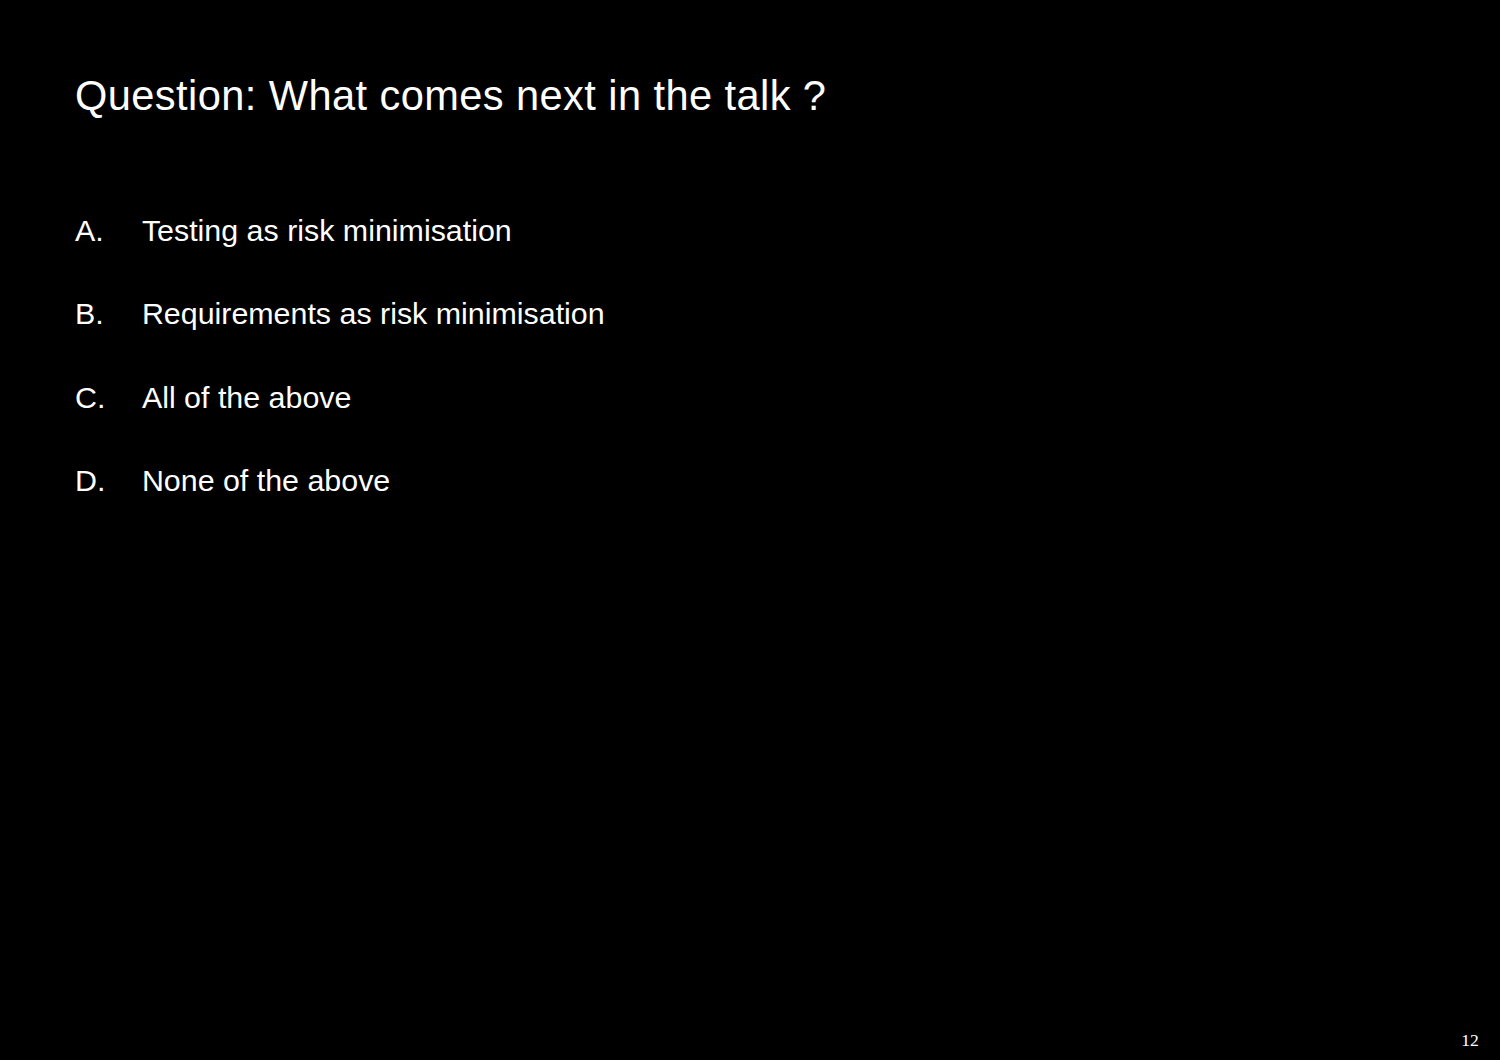Question: What comes next in the talk ?
A. Testing as risk minimisation
B. Requirements as risk minimisation
C. All of the above
D. None of the above
12